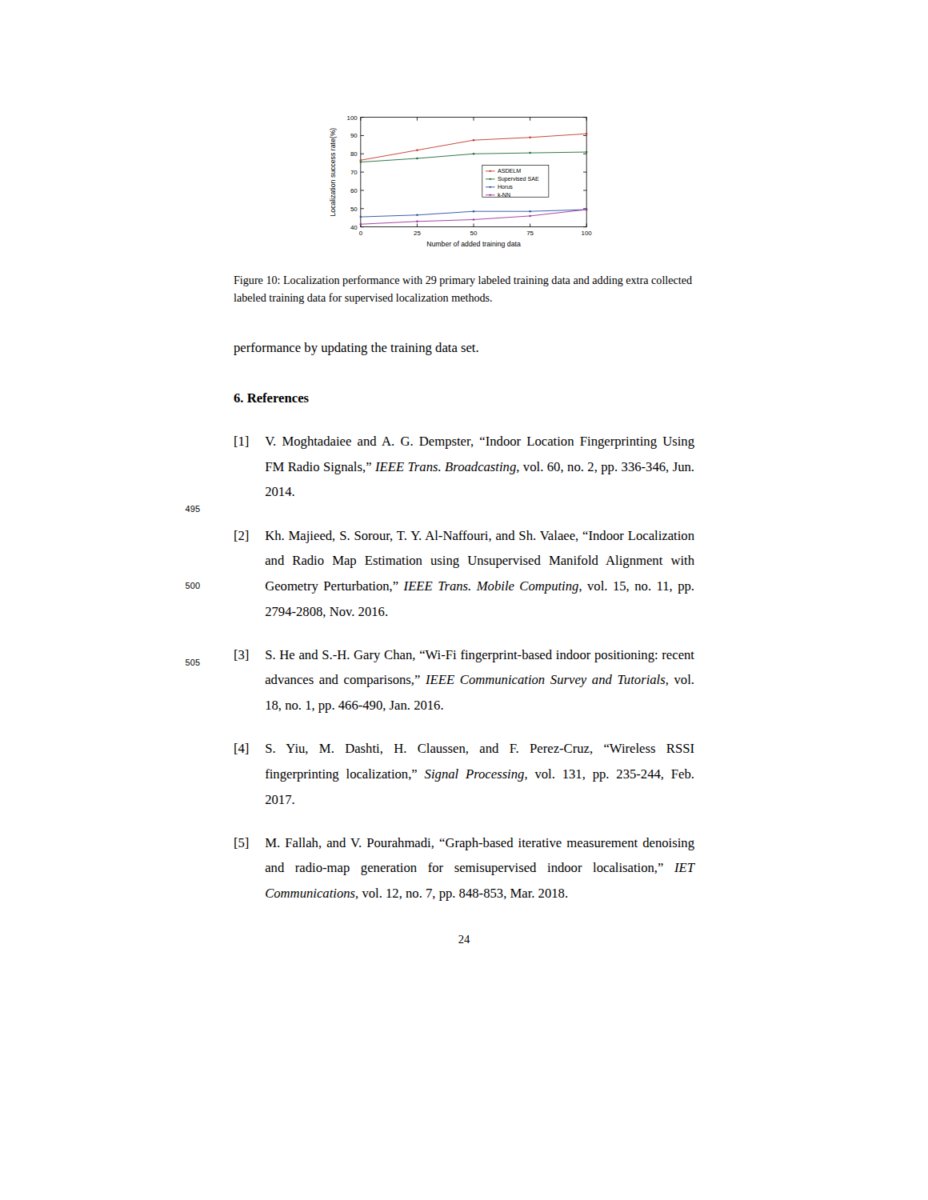40 50 60 70 80 90 100 0 25 50 75 100 Number of added training data Localization success rate(%) ASDELM Supervised SAE Horus k-NN
Figure 10: Localization performance with 29 primary labeled training data and adding extra collected labeled training data for supervised localization methods.
performance by updating the training data set.
6. References
[1] V. Moghtadaiee and A. G. Dempster, “Indoor Location Fingerprinting Using FM Radio Signals,” IEEE Trans. Broadcasting, vol. 60, no. 2, pp. 336-346, Jun. 2014.
[2] Kh. Majieed, S. Sorour, T. Y. Al-Naffouri, and Sh. Valaee, “Indoor Localization and Radio Map Estimation using Unsupervised Manifold Alignment with Geometry Perturbation,” IEEE Trans. Mobile Computing, vol. 15, no. 11, pp. 2794-2808, Nov. 2016.
[3] S. He and S.-H. Gary Chan, “Wi-Fi fingerprint-based indoor positioning: recent advances and comparisons,” IEEE Communication Survey and Tutorials, vol. 18, no. 1, pp. 466-490, Jan. 2016.
[4] S. Yiu, M. Dashti, H. Claussen, and F. Perez-Cruz, “Wireless RSSI fingerprinting localization,” Signal Processing, vol. 131, pp. 235-244, Feb. 2017.
[5] M. Fallah, and V. Pourahmadi, “Graph-based iterative measurement denoising and radio-map generation for semisupervised indoor localisation,” IET Communications, vol. 12, no. 7, pp. 848-853, Mar. 2018.
495
500
505
24